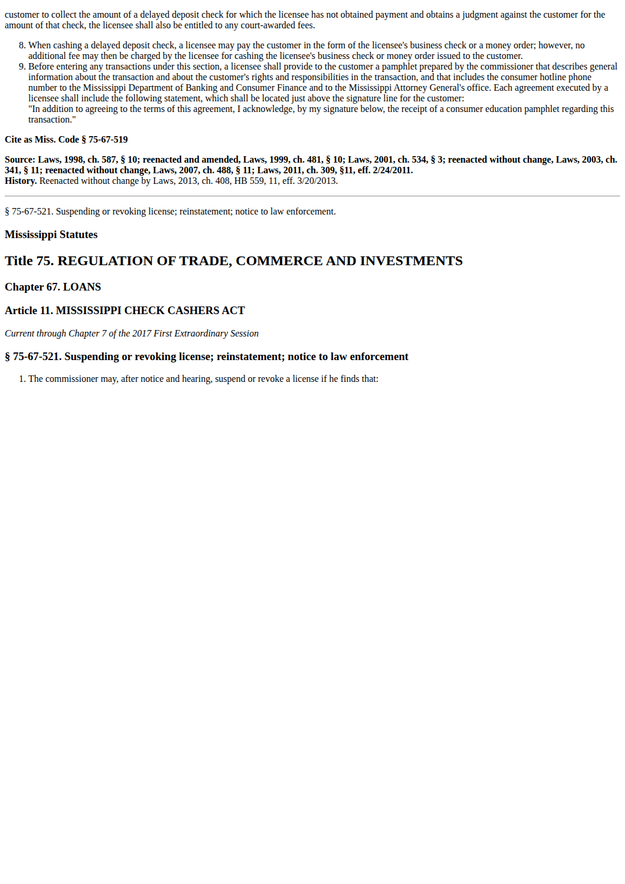customer to collect the amount of a delayed deposit check for which the licensee has not obtained payment and obtains a judgment against the customer for the amount of that check, the licensee shall also be entitled to any court-awarded fees.
When cashing a delayed deposit check, a licensee may pay the customer in the form of the licensee's business check or a money order; however, no additional fee may then be charged by the licensee for cashing the licensee's business check or money order issued to the customer.
Before entering any transactions under this section, a licensee shall provide to the customer a pamphlet prepared by the commissioner that describes general information about the transaction and about the customer's rights and responsibilities in the transaction, and that includes the consumer hotline phone number to the Mississippi Department of Banking and Consumer Finance and to the Mississippi Attorney General's office. Each agreement executed by a licensee shall include the following statement, which shall be located just above the signature line for the customer:
"In addition to agreeing to the terms of this agreement, I acknowledge, by my signature below, the receipt of a consumer education pamphlet regarding this transaction."
Cite as Miss. Code § 75-67-519
Source: Laws, 1998, ch. 587, § 10; reenacted and amended, Laws, 1999, ch. 481, § 10; Laws, 2001, ch. 534, § 3; reenacted without change, Laws, 2003, ch. 341, § 11; reenacted without change, Laws, 2007, ch. 488, § 11; Laws, 2011, ch. 309, §11, eff. 2/24/2011.
History. Reenacted without change by Laws, 2013, ch. 408, HB 559, 11, eff. 3/20/2013.
§ 75-67-521. Suspending or revoking license; reinstatement; notice to law enforcement.
Mississippi Statutes
Title 75. REGULATION OF TRADE, COMMERCE AND INVESTMENTS
Chapter 67. LOANS
Article 11. MISSISSIPPI CHECK CASHERS ACT
Current through Chapter 7 of the 2017 First Extraordinary Session
§ 75-67-521. Suspending or revoking license; reinstatement; notice to law enforcement
The commissioner may, after notice and hearing, suspend or revoke a license if he finds that: